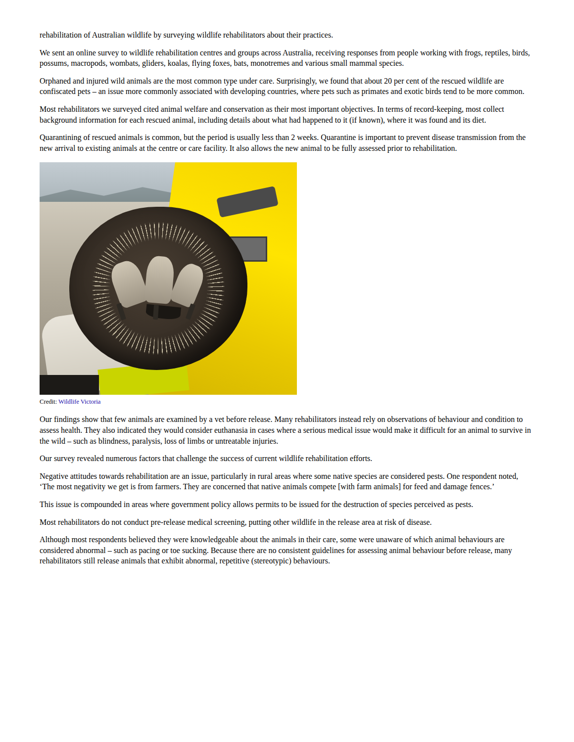rehabilitation of Australian wildlife by surveying wildlife rehabilitators about their practices.
We sent an online survey to wildlife rehabilitation centres and groups across Australia, receiving responses from people working with frogs, reptiles, birds, possums, macropods, wombats, gliders, koalas, flying foxes, bats, monotremes and various small mammal species.
Orphaned and injured wild animals are the most common type under care. Surprisingly, we found that about 20 per cent of the rescued wildlife are confiscated pets – an issue more commonly associated with developing countries, where pets such as primates and exotic birds tend to be more common.
Most rehabilitators we surveyed cited animal welfare and conservation as their most important objectives. In terms of record-keeping, most collect background information for each rescued animal, including details about what had happened to it (if known), where it was found and its diet.
Quarantining of rescued animals is common, but the period is usually less than 2 weeks. Quarantine is important to prevent disease transmission from the new arrival to existing animals at the centre or care facility. It also allows the new animal to be fully assessed prior to rehabilitation.
Credit: Wildlife Victoria
Our findings show that few animals are examined by a vet before release. Many rehabilitators instead rely on observations of behaviour and condition to assess health. They also indicated they would consider euthanasia in cases where a serious medical issue would make it difficult for an animal to survive in the wild – such as blindness, paralysis, loss of limbs or untreatable injuries.
Our survey revealed numerous factors that challenge the success of current wildlife rehabilitation efforts.
Negative attitudes towards rehabilitation are an issue, particularly in rural areas where some native species are considered pests. One respondent noted, ‘The most negativity we get is from farmers. They are concerned that native animals compete [with farm animals] for feed and damage fences.’
This issue is compounded in areas where government policy allows permits to be issued for the destruction of species perceived as pests.
Most rehabilitators do not conduct pre-release medical screening, putting other wildlife in the release area at risk of disease.
Although most respondents believed they were knowledgeable about the animals in their care, some were unaware of which animal behaviours are considered abnormal – such as pacing or toe sucking. Because there are no consistent guidelines for assessing animal behaviour before release, many rehabilitators still release animals that exhibit abnormal, repetitive (stereotypic) behaviours.